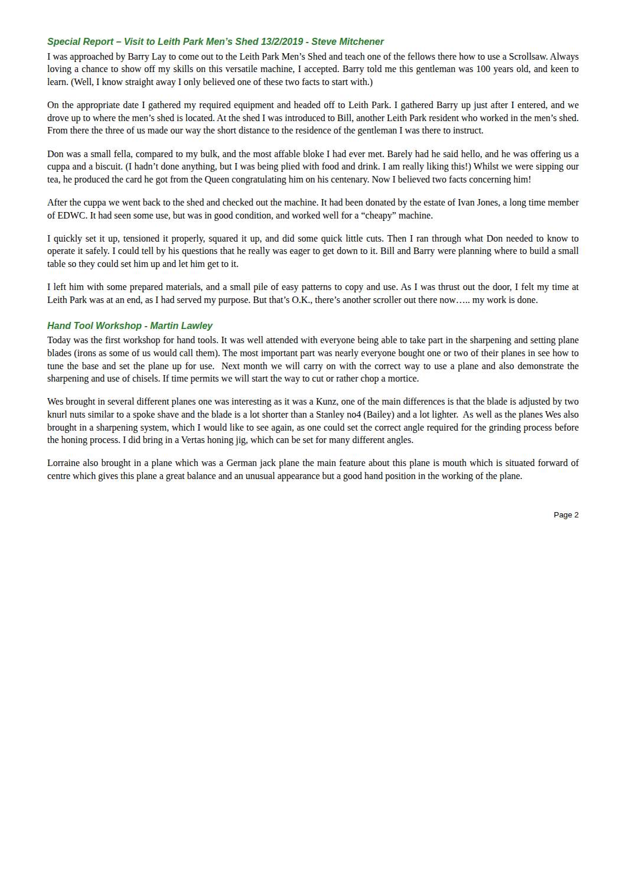Special Report – Visit to Leith Park Men’s Shed 13/2/2019 - Steve Mitchener
I was approached by Barry Lay to come out to the Leith Park Men’s Shed and teach one of the fellows there how to use a Scrollsaw. Always loving a chance to show off my skills on this versatile machine, I accepted. Barry told me this gentleman was 100 years old, and keen to learn. (Well, I know straight away I only believed one of these two facts to start with.)
On the appropriate date I gathered my required equipment and headed off to Leith Park. I gathered Barry up just after I entered, and we drove up to where the men’s shed is located. At the shed I was introduced to Bill, another Leith Park resident who worked in the men’s shed. From there the three of us made our way the short distance to the residence of the gentleman I was there to instruct.
Don was a small fella, compared to my bulk, and the most affable bloke I had ever met. Barely had he said hello, and he was offering us a cuppa and a biscuit. (I hadn’t done anything, but I was being plied with food and drink. I am really liking this!) Whilst we were sipping our tea, he produced the card he got from the Queen congratulating him on his centenary. Now I believed two facts concerning him!
After the cuppa we went back to the shed and checked out the machine. It had been donated by the estate of Ivan Jones, a long time member of EDWC. It had seen some use, but was in good condition, and worked well for a “cheapy” machine.
I quickly set it up, tensioned it properly, squared it up, and did some quick little cuts. Then I ran through what Don needed to know to operate it safely. I could tell by his questions that he really was eager to get down to it. Bill and Barry were planning where to build a small table so they could set him up and let him get to it.
I left him with some prepared materials, and a small pile of easy patterns to copy and use. As I was thrust out the door, I felt my time at Leith Park was at an end, as I had served my purpose. But that’s O.K., there’s another scroller out there now….. my work is done.
Hand Tool Workshop - Martin Lawley
Today was the first workshop for hand tools. It was well attended with everyone being able to take part in the sharpening and setting plane blades (irons as some of us would call them). The most important part was nearly everyone bought one or two of their planes in see how to tune the base and set the plane up for use. Next month we will carry on with the correct way to use a plane and also demonstrate the sharpening and use of chisels. If time permits we will start the way to cut or rather chop a mortice.
Wes brought in several different planes one was interesting as it was a Kunz, one of the main differences is that the blade is adjusted by two knurl nuts similar to a spoke shave and the blade is a lot shorter than a Stanley no4 (Bailey) and a lot lighter. As well as the planes Wes also brought in a sharpening system, which I would like to see again, as one could set the correct angle required for the grinding process before the honing process. I did bring in a Vertas honing jig, which can be set for many different angles.
Lorraine also brought in a plane which was a German jack plane the main feature about this plane is mouth which is situated forward of centre which gives this plane a great balance and an unusual appearance but a good hand position in the working of the plane.
Page 2